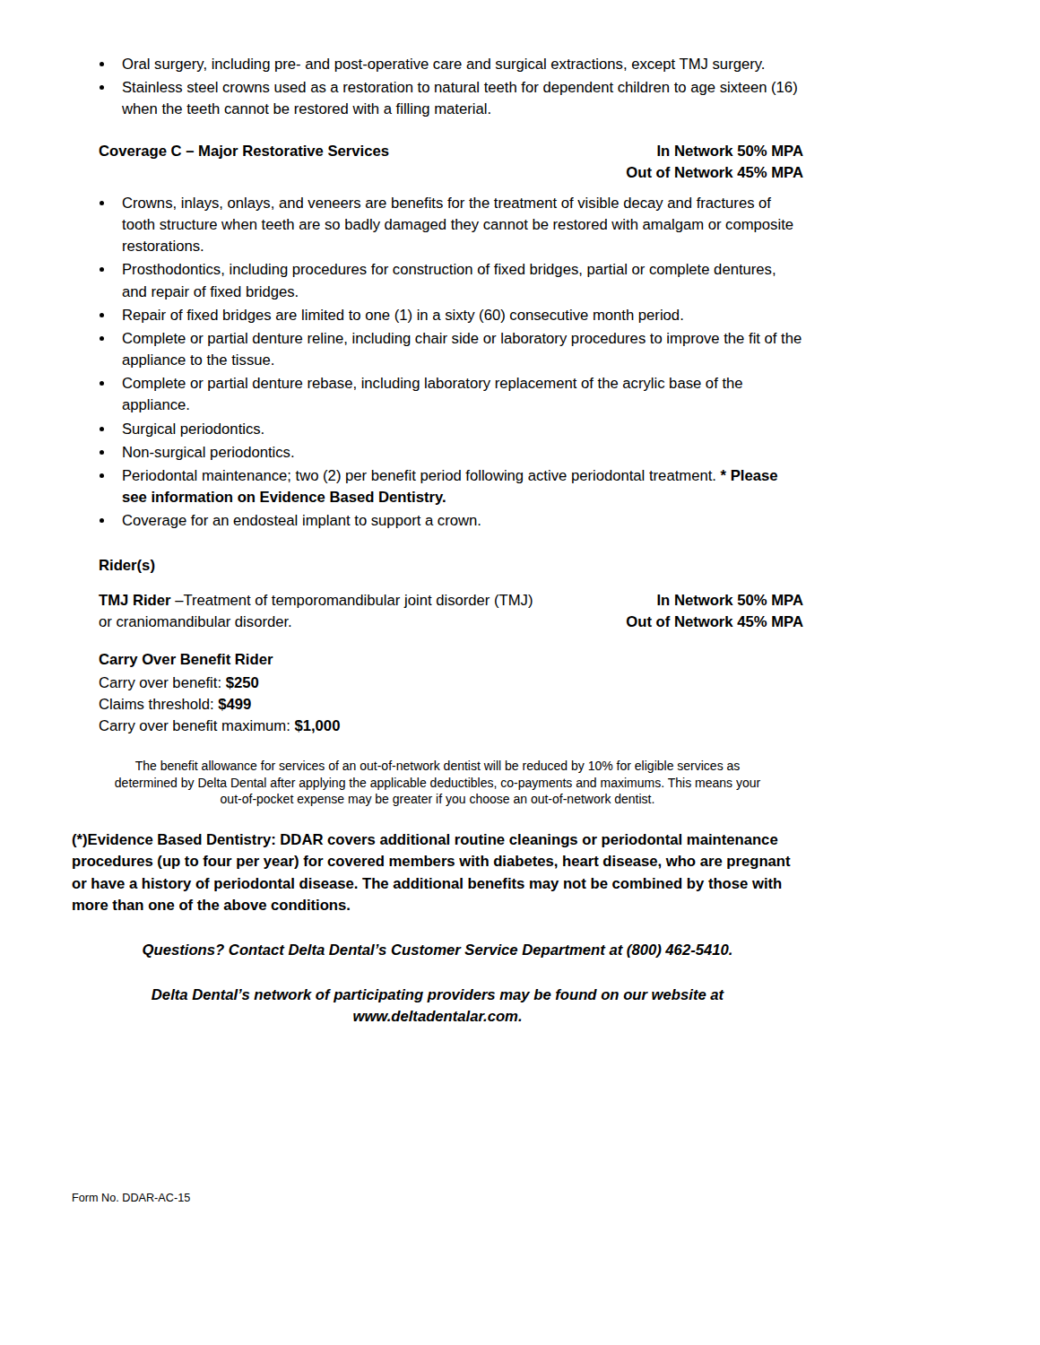Oral surgery, including pre- and post-operative care and surgical extractions, except TMJ surgery.
Stainless steel crowns used as a restoration to natural teeth for dependent children to age sixteen (16) when the teeth cannot be restored with a filling material.
Coverage C – Major Restorative Services In Network 50% MPA
Out of Network 45% MPA
Crowns, inlays, onlays, and veneers are benefits for the treatment of visible decay and fractures of tooth structure when teeth are so badly damaged they cannot be restored with amalgam or composite restorations.
Prosthodontics, including procedures for construction of fixed bridges, partial or complete dentures, and repair of fixed bridges.
Repair of fixed bridges are limited to one (1) in a sixty (60) consecutive month period.
Complete or partial denture reline, including chair side or laboratory procedures to improve the fit of the appliance to the tissue.
Complete or partial denture rebase, including laboratory replacement of the acrylic base of the appliance.
Surgical periodontics.
Non-surgical periodontics.
Periodontal maintenance; two (2) per benefit period following active periodontal treatment. * Please see information on Evidence Based Dentistry.
Coverage for an endosteal implant to support a crown.
Rider(s)
TMJ Rider –Treatment of temporomandibular joint disorder (TMJ) or craniomandibular disorder. In Network 50% MPA
Out of Network 45% MPA
Carry Over Benefit Rider
Carry over benefit: $250
Claims threshold: $499
Carry over benefit maximum: $1,000
The benefit allowance for services of an out-of-network dentist will be reduced by 10% for eligible services as determined by Delta Dental after applying the applicable deductibles, co-payments and maximums. This means your out-of-pocket expense may be greater if you choose an out-of-network dentist.
(*)Evidence Based Dentistry: DDAR covers additional routine cleanings or periodontal maintenance procedures (up to four per year) for covered members with diabetes, heart disease, who are pregnant or have a history of periodontal disease. The additional benefits may not be combined by those with more than one of the above conditions.
Questions? Contact Delta Dental’s Customer Service Department at (800) 462-5410.
Delta Dental’s network of participating providers may be found on our website at www.deltadentalar.com.
Form No. DDAR-AC-15